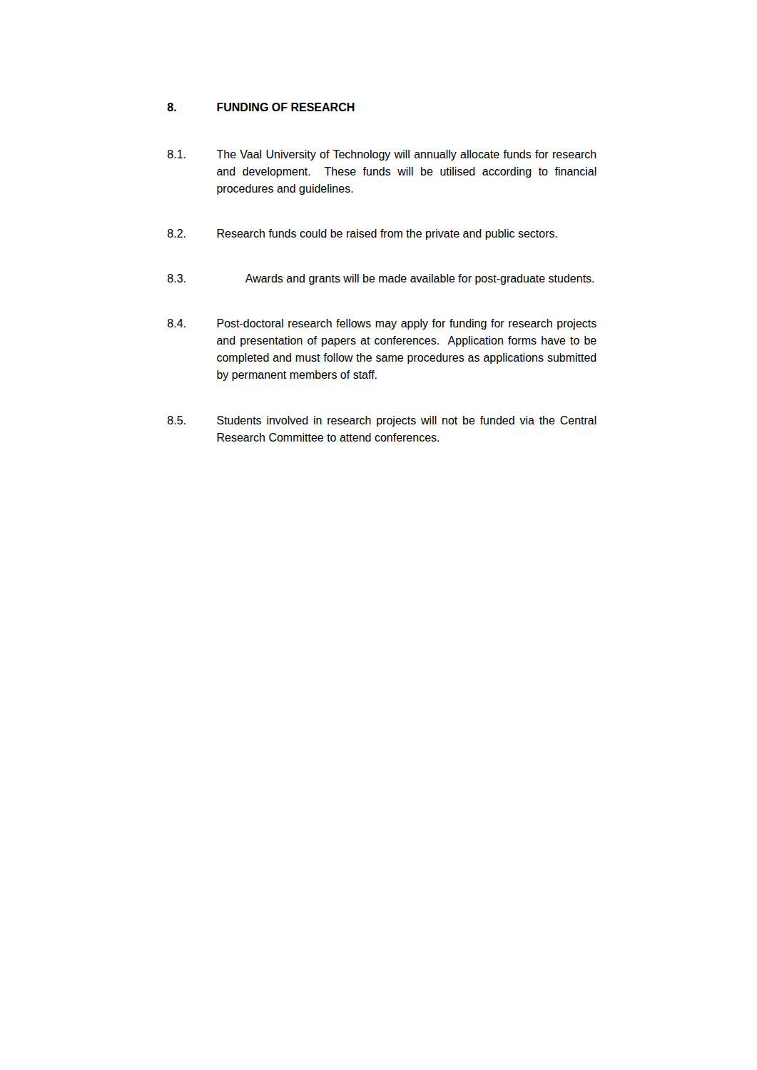8. FUNDING OF RESEARCH
8.1.
The Vaal University of Technology will annually allocate funds for research and development. These funds will be utilised according to financial procedures and guidelines.
8.2.
Research funds could be raised from the private and public sectors.
8.3.
Awards and grants will be made available for post-graduate students.
8.4.
Post-doctoral research fellows may apply for funding for research projects and presentation of papers at conferences. Application forms have to be completed and must follow the same procedures as applications submitted by permanent members of staff.
8.5.
Students involved in research projects will not be funded via the Central Research Committee to attend conferences.